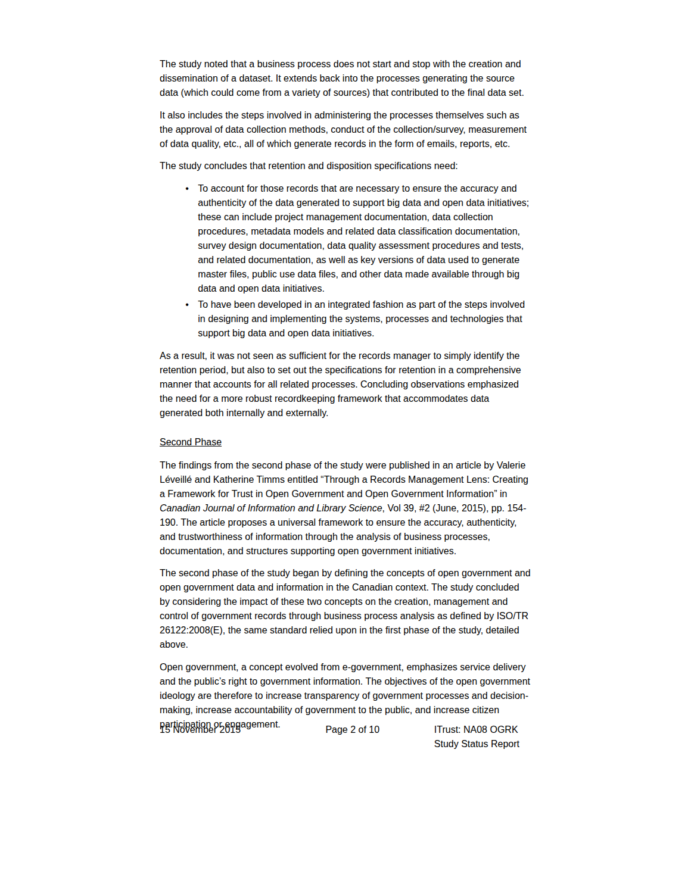The study noted that a business process does not start and stop with the creation and dissemination of a dataset. It extends back into the processes generating the source data (which could come from a variety of sources) that contributed to the final data set.
It also includes the steps involved in administering the processes themselves such as the approval of data collection methods, conduct of the collection/survey, measurement of data quality, etc., all of which generate records in the form of emails, reports, etc.
The study concludes that retention and disposition specifications need:
To account for those records that are necessary to ensure the accuracy and authenticity of the data generated to support big data and open data initiatives; these can include project management documentation, data collection procedures, metadata models and related data classification documentation, survey design documentation, data quality assessment procedures and tests, and related documentation, as well as key versions of data used to generate master files, public use data files, and other data made available through big data and open data initiatives.
To have been developed in an integrated fashion as part of the steps involved in designing and implementing the systems, processes and technologies that support big data and open data initiatives.
As a result, it was not seen as sufficient for the records manager to simply identify the retention period, but also to set out the specifications for retention in a comprehensive manner that accounts for all related processes. Concluding observations emphasized the need for a more robust recordkeeping framework that accommodates data generated both internally and externally.
Second Phase
The findings from the second phase of the study were published in an article by Valerie Léveillé and Katherine Timms entitled “Through a Records Management Lens: Creating a Framework for Trust in Open Government and Open Government Information” in Canadian Journal of Information and Library Science, Vol 39, #2 (June, 2015), pp. 154-190. The article proposes a universal framework to ensure the accuracy, authenticity, and trustworthiness of information through the analysis of business processes, documentation, and structures supporting open government initiatives.
The second phase of the study began by defining the concepts of open government and open government data and information in the Canadian context. The study concluded by considering the impact of these two concepts on the creation, management and control of government records through business process analysis as defined by ISO/TR 26122:2008(E), the same standard relied upon in the first phase of the study, detailed above.
Open government, a concept evolved from e-government, emphasizes service delivery and the public’s right to government information. The objectives of the open government ideology are therefore to increase transparency of government processes and decision-making, increase accountability of government to the public, and increase citizen participation or engagement.
15 November 2015 Page 2 of 10 ITrust: NA08 OGRK Study Status Report